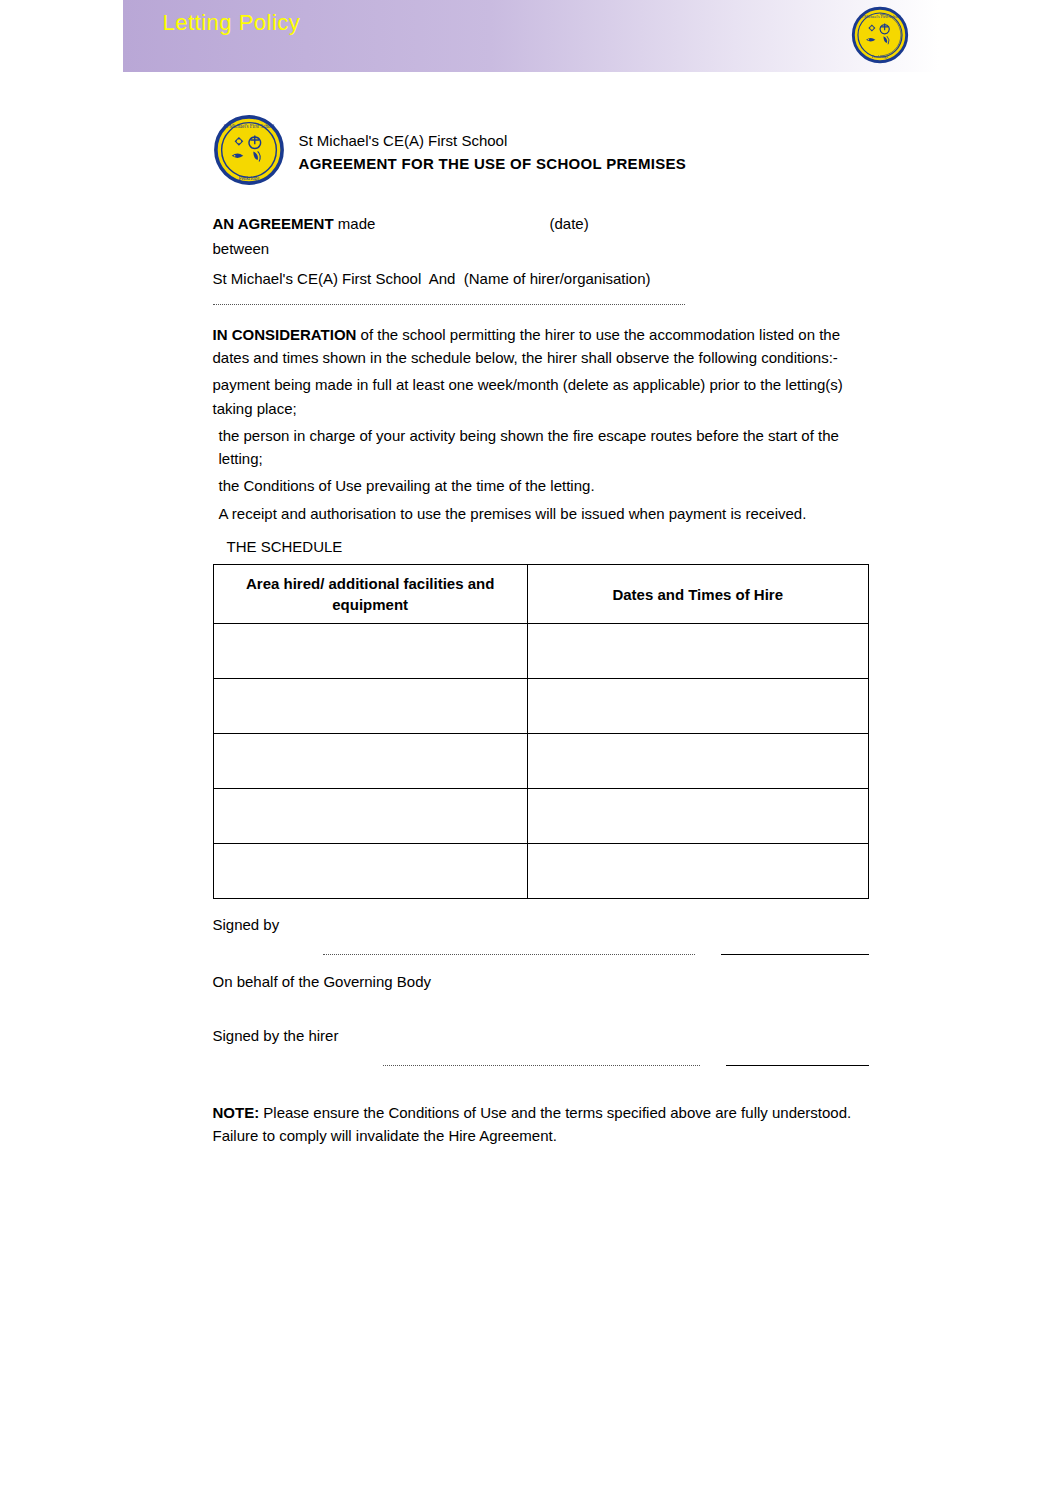Letting Policy
St Michael's First School Penkridge
St Michael's First School Penkridge
St Michael's CE(A) First School
AGREEMENT FOR THE USE OF SCHOOL PREMISES
AN AGREEMENT made (date)
between
St Michael's CE(A) First School And (Name of hirer/organisation)
IN CONSIDERATION of the school permitting the hirer to use the accommodation listed on the dates and times shown in the schedule below, the hirer shall observe the following conditions:-
payment being made in full at least one week/month (delete as applicable) prior to the letting(s) taking place;
the person in charge of your activity being shown the fire escape routes before the start of the letting;
the Conditions of Use prevailing at the time of the letting.
A receipt and authorisation to use the premises will be issued when payment is received.
THE SCHEDULE
| Area hired/ additional facilities and equipment | Dates and Times of Hire |
| --- | --- |
Signed by
On behalf of the Governing Body
Signed by the hirer
NOTE: Please ensure the Conditions of Use and the terms specified above are fully understood. Failure to comply will invalidate the Hire Agreement.